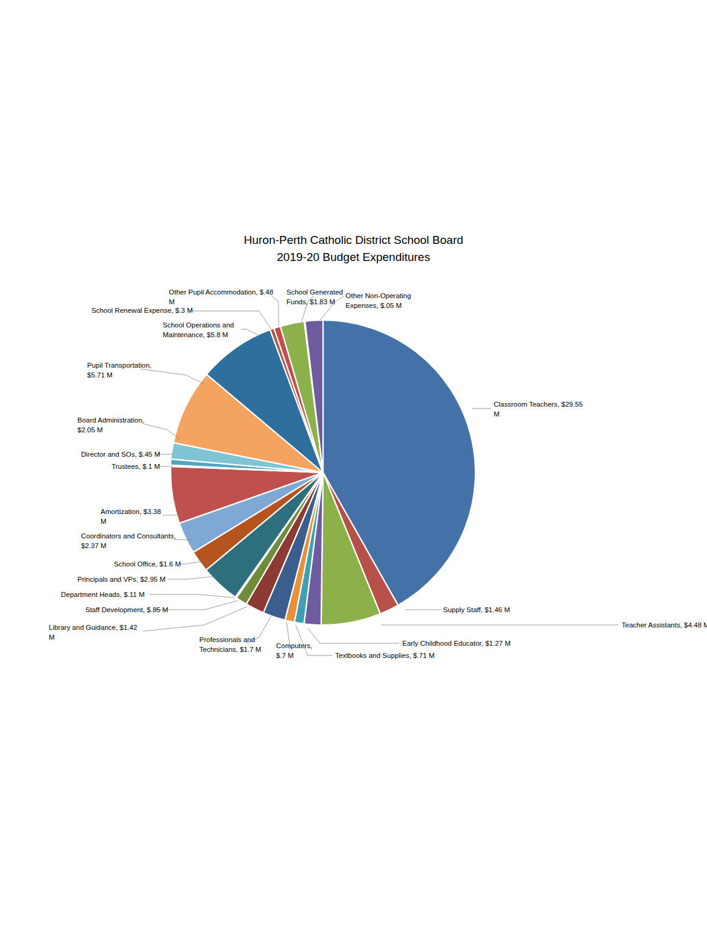Huron-Perth Catholic District School Board
2019-20 Budget Expenditures
Classroom Teachers, $29.55 M Supply Staff, $1.46 M Teacher Assistants, $4.48 M Early Childhood Educator, $1.27 M Textbooks and Supplies, $.71 M Computers, $.7 M Professionals and Technicians, $1.7 M Library and Guidance, $1.42 M Staff Development, $.85 M Department Heads, $.11 M Principals and VPs, $2.95 M School Office, $1.6 M Coordinators and Consultants, $2.37 M Amortization, $3.38 M Trustees, $.1 M Director and SOs, $.45 M Board Administration, $2.05 M Pupil Transportation, $5.71 M School Operations and Maintenance, $5.8 M School Renewal Expense, $.3 M Other Pupil Accommodation, $.48 M School Generated Funds, $1.83 M Other Non-Operating Expenses, $.05 M